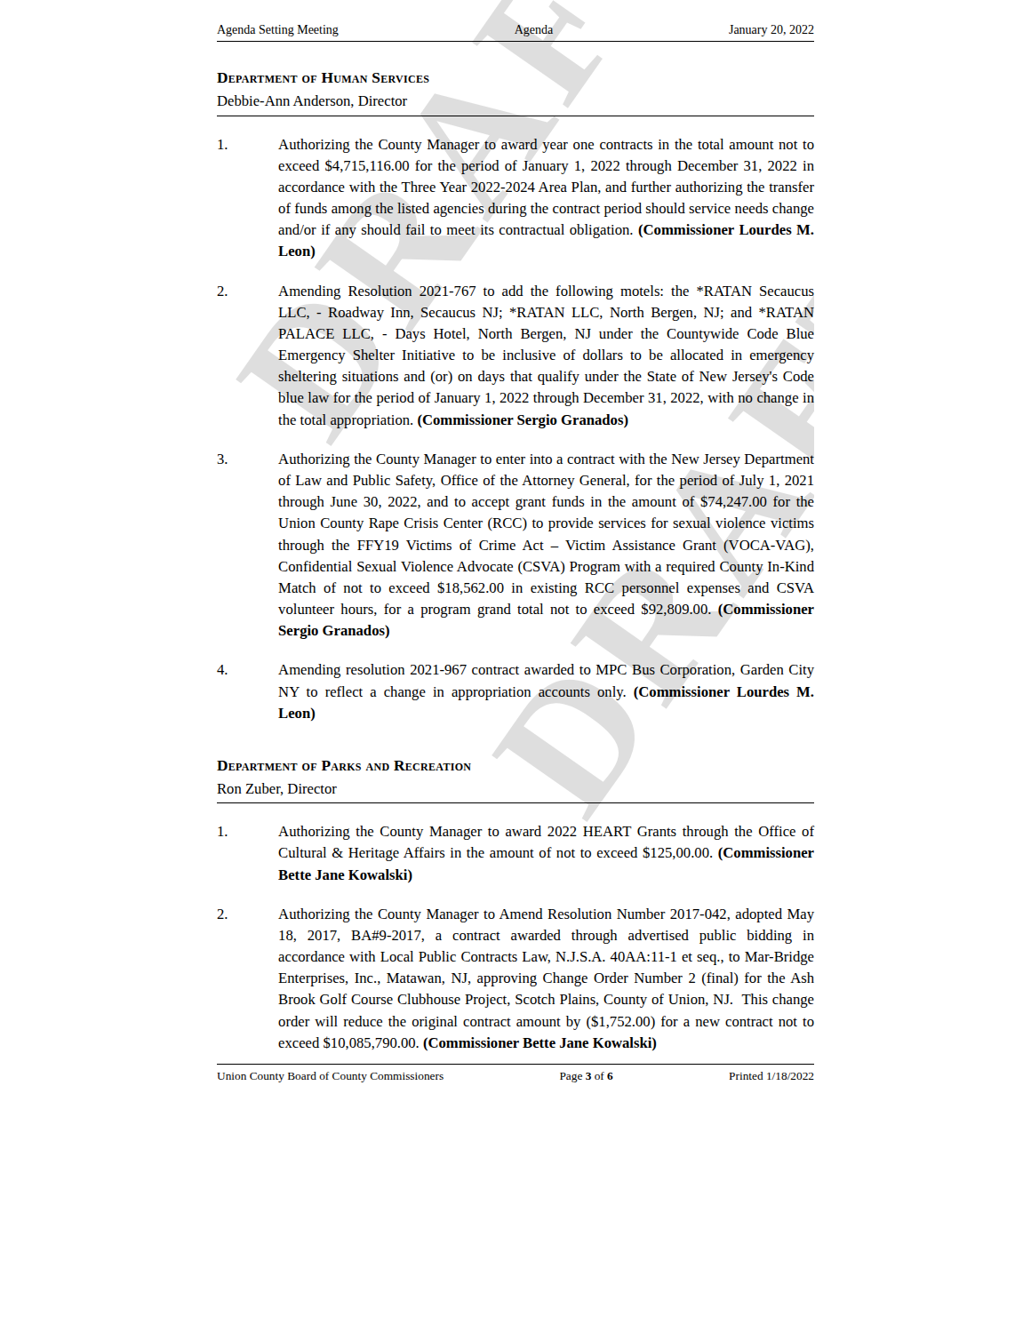DRAFT DRAFT
Agenda Setting Meeting
Agenda
January 20, 2022
Department of Human Services
Debbie-Ann Anderson, Director
1.
Authorizing the County Manager to award year one contracts in the total amount not to exceed $4,715,116.00 for the period of January 1, 2022 through December 31, 2022 in accordance with the Three Year 2022-2024 Area Plan, and further authorizing the transfer of funds among the listed agencies during the contract period should service needs change and/or if any should fail to meet its contractual obligation. (Commissioner Lourdes M. Leon)
2.
Amending Resolution 2021-767 to add the following motels: the *RATAN Secaucus LLC, - Roadway Inn, Secaucus NJ; *RATAN LLC, North Bergen, NJ; and *RATAN PALACE LLC, - Days Hotel, North Bergen, NJ under the Countywide Code Blue Emergency Shelter Initiative to be inclusive of dollars to be allocated in emergency sheltering situations and (or) on days that qualify under the State of New Jersey's Code blue law for the period of January 1, 2022 through December 31, 2022, with no change in the total appropriation. (Commissioner Sergio Granados)
3.
Authorizing the County Manager to enter into a contract with the New Jersey Department of Law and Public Safety, Office of the Attorney General, for the period of July 1, 2021 through June 30, 2022, and to accept grant funds in the amount of $74,247.00 for the Union County Rape Crisis Center (RCC) to provide services for sexual violence victims through the FFY19 Victims of Crime Act – Victim Assistance Grant (VOCA-VAG), Confidential Sexual Violence Advocate (CSVA) Program with a required County In-Kind Match of not to exceed $18,562.00 in existing RCC personnel expenses and CSVA volunteer hours, for a program grand total not to exceed $92,809.00. (Commissioner Sergio Granados)
4.
Amending resolution 2021-967 contract awarded to MPC Bus Corporation, Garden City NY to reflect a change in appropriation accounts only. (Commissioner Lourdes M. Leon)
Department of Parks and Recreation
Ron Zuber, Director
1.
Authorizing the County Manager to award 2022 HEART Grants through the Office of Cultural & Heritage Affairs in the amount of not to exceed $125,00.00. (Commissioner Bette Jane Kowalski)
2.
Authorizing the County Manager to Amend Resolution Number 2017-042, adopted May 18, 2017, BA#9-2017, a contract awarded through advertised public bidding in accordance with Local Public Contracts Law, N.J.S.A. 40AA:11-1 et seq., to Mar-Bridge Enterprises, Inc., Matawan, NJ, approving Change Order Number 2 (final) for the Ash Brook Golf Course Clubhouse Project, Scotch Plains, County of Union, NJ. This change order will reduce the original contract amount by ($1,752.00) for a new contract not to exceed $10,085,790.00. (Commissioner Bette Jane Kowalski)
Union County Board of County Commissioners
Page 3 of 6
Printed 1/18/2022